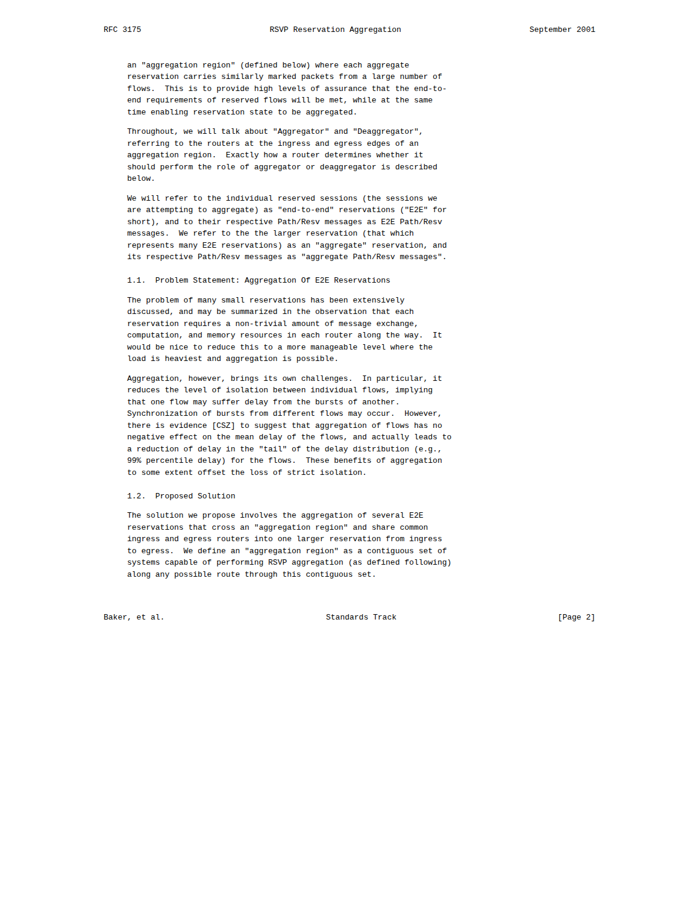RFC 3175 RSVP Reservation Aggregation September 2001
an "aggregation region" (defined below) where each aggregate reservation carries similarly marked packets from a large number of flows. This is to provide high levels of assurance that the end-to- end requirements of reserved flows will be met, while at the same time enabling reservation state to be aggregated.
Throughout, we will talk about "Aggregator" and "Deaggregator", referring to the routers at the ingress and egress edges of an aggregation region. Exactly how a router determines whether it should perform the role of aggregator or deaggregator is described below.
We will refer to the individual reserved sessions (the sessions we are attempting to aggregate) as "end-to-end" reservations ("E2E" for short), and to their respective Path/Resv messages as E2E Path/Resv messages. We refer to the the larger reservation (that which represents many E2E reservations) as an "aggregate" reservation, and its respective Path/Resv messages as "aggregate Path/Resv messages".
1.1. Problem Statement: Aggregation Of E2E Reservations
The problem of many small reservations has been extensively discussed, and may be summarized in the observation that each reservation requires a non-trivial amount of message exchange, computation, and memory resources in each router along the way. It would be nice to reduce this to a more manageable level where the load is heaviest and aggregation is possible.
Aggregation, however, brings its own challenges. In particular, it reduces the level of isolation between individual flows, implying that one flow may suffer delay from the bursts of another. Synchronization of bursts from different flows may occur. However, there is evidence [CSZ] to suggest that aggregation of flows has no negative effect on the mean delay of the flows, and actually leads to a reduction of delay in the "tail" of the delay distribution (e.g., 99% percentile delay) for the flows. These benefits of aggregation to some extent offset the loss of strict isolation.
1.2. Proposed Solution
The solution we propose involves the aggregation of several E2E reservations that cross an "aggregation region" and share common ingress and egress routers into one larger reservation from ingress to egress. We define an "aggregation region" as a contiguous set of systems capable of performing RSVP aggregation (as defined following) along any possible route through this contiguous set.
Baker, et al. Standards Track [Page 2]